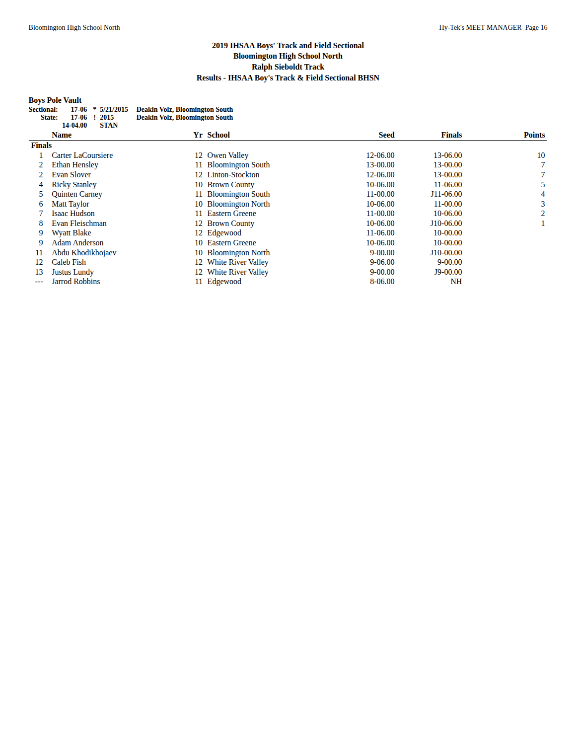Bloomington High School North
Hy-Tek's MEET MANAGER Page 16
2019 IHSAA Boys' Track and Field Sectional
Bloomington High School North
Ralph Sieboldt Track
Results - IHSAA Boy's Track & Field Sectional BHSN
Boys Pole Vault
| Sectional: | 17-06 | * | 5/21/2015 | Deakin Volz, Bloomington South |
| State: | 17-06 | ! | 2015 | Deakin Volz, Bloomington South |
| | 14-04.00 | | STAN | |
| | Name | Yr | School | Seed | Finals | | Points |
| --- | --- | --- | --- | --- | --- | --- | --- |
| Finals |
| 1 | Carter LaCoursiere | 12 | Owen Valley | 12-06.00 | 13-06.00 | | 10 |
| 2 | Ethan Hensley | 11 | Bloomington South | 13-00.00 | 13-00.00 | | 7 |
| 2 | Evan Slover | 12 | Linton-Stockton | 12-06.00 | 13-00.00 | | 7 |
| 4 | Ricky Stanley | 10 | Brown County | 10-06.00 | 11-06.00 | | 5 |
| 5 | Quinten Carney | 11 | Bloomington South | 11-00.00 | J11-06.00 | | 4 |
| 6 | Matt Taylor | 10 | Bloomington North | 10-06.00 | 11-00.00 | | 3 |
| 7 | Isaac Hudson | 11 | Eastern Greene | 11-00.00 | 10-06.00 | | 2 |
| 8 | Evan Fleischman | 12 | Brown County | 10-06.00 | J10-06.00 | | 1 |
| 9 | Wyatt Blake | 12 | Edgewood | 11-06.00 | 10-00.00 | | |
| 9 | Adam Anderson | 10 | Eastern Greene | 10-06.00 | 10-00.00 | | |
| 11 | Abdu Khodikhojaev | 10 | Bloomington North | 9-00.00 | J10-00.00 | | |
| 12 | Caleb Fish | 12 | White River Valley | 9-06.00 | 9-00.00 | | |
| 13 | Justus Lundy | 12 | White River Valley | 9-00.00 | J9-00.00 | | |
| --- | Jarrod Robbins | 11 | Edgewood | 8-06.00 | NH | | |